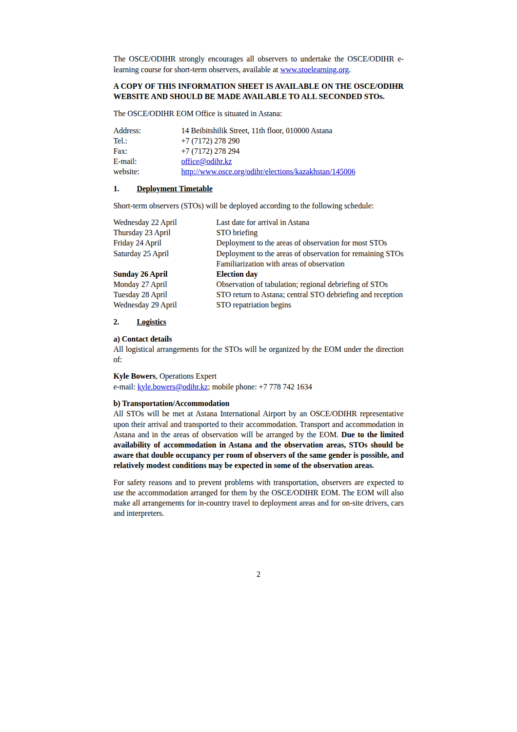The OSCE/ODIHR strongly encourages all observers to undertake the OSCE/ODIHR e-learning course for short-term observers, available at www.stoelearning.org.
A COPY OF THIS INFORMATION SHEET IS AVAILABLE ON THE OSCE/ODIHR WEBSITE AND SHOULD BE MADE AVAILABLE TO ALL SECONDED STOs.
The OSCE/ODIHR EOM Office is situated in Astana:
| Address: | 14 Beibitshilik Street, 11th floor, 010000 Astana |
| Tel.: | +7 (7172) 278 290 |
| Fax: | +7 (7172) 278 294 |
| E-mail: | office@odihr.kz |
| website: | http://www.osce.org/odihr/elections/kazakhstan/145006 |
1. Deployment Timetable
Short-term observers (STOs) will be deployed according to the following schedule:
| Wednesday 22 April | Last date for arrival in Astana |
| Thursday 23 April | STO briefing |
| Friday 24 April | Deployment to the areas of observation for most STOs |
| Saturday 25 April | Deployment to the areas of observation for remaining STOs Familiarization with areas of observation |
| Sunday 26 April | Election day |
| Monday 27 April | Observation of tabulation; regional debriefing of STOs |
| Tuesday 28 April | STO return to Astana; central STO debriefing and reception |
| Wednesday 29 April | STO repatriation begins |
2. Logistics
a) Contact details
All logistical arrangements for the STOs will be organized by the EOM under the direction of:
Kyle Bowers, Operations Expert
e-mail: kyle.bowers@odihr.kz; mobile phone: +7 778 742 1634
b) Transportation/Accommodation
All STOs will be met at Astana International Airport by an OSCE/ODIHR representative upon their arrival and transported to their accommodation. Transport and accommodation in Astana and in the areas of observation will be arranged by the EOM. Due to the limited availability of accommodation in Astana and the observation areas, STOs should be aware that double occupancy per room of observers of the same gender is possible, and relatively modest conditions may be expected in some of the observation areas.
For safety reasons and to prevent problems with transportation, observers are expected to use the accommodation arranged for them by the OSCE/ODIHR EOM. The EOM will also make all arrangements for in-country travel to deployment areas and for on-site drivers, cars and interpreters.
2